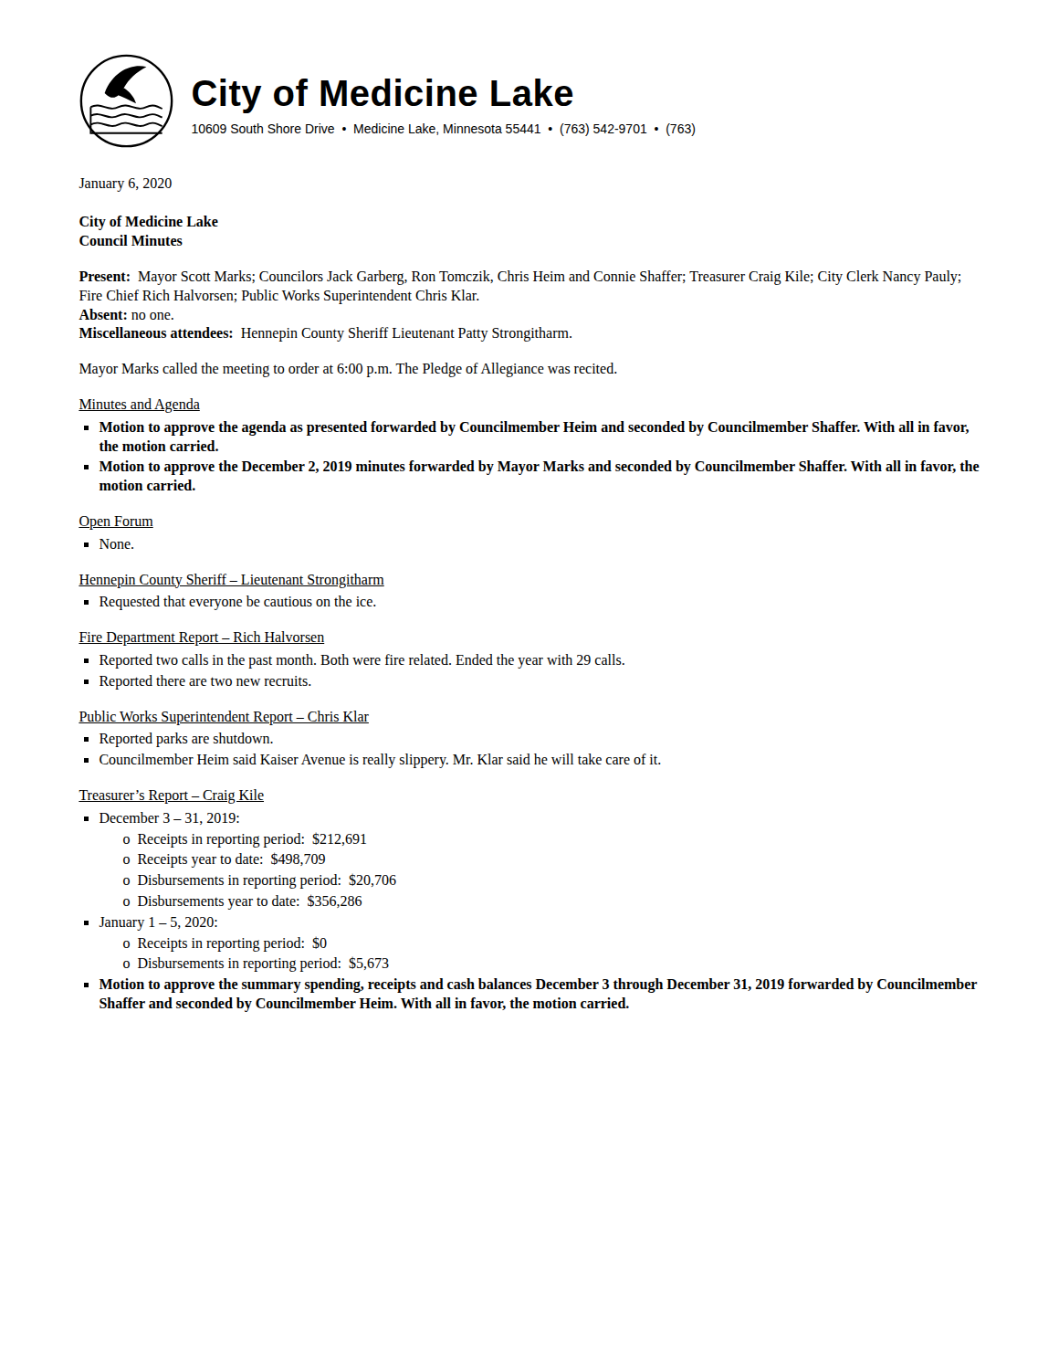City of Medicine Lake
10609 South Shore Drive • Medicine Lake, Minnesota 55441 • (763) 542-9701 • (763)
January 6, 2020
City of Medicine Lake
Council Minutes
Present: Mayor Scott Marks; Councilors Jack Garberg, Ron Tomczik, Chris Heim and Connie Shaffer; Treasurer Craig Kile; City Clerk Nancy Pauly; Fire Chief Rich Halvorsen; Public Works Superintendent Chris Klar.
Absent: no one.
Miscellaneous attendees: Hennepin County Sheriff Lieutenant Patty Strongitharm.
Mayor Marks called the meeting to order at 6:00 p.m. The Pledge of Allegiance was recited.
Minutes and Agenda
Motion to approve the agenda as presented forwarded by Councilmember Heim and seconded by Councilmember Shaffer. With all in favor, the motion carried.
Motion to approve the December 2, 2019 minutes forwarded by Mayor Marks and seconded by Councilmember Shaffer. With all in favor, the motion carried.
Open Forum
None.
Hennepin County Sheriff – Lieutenant Strongitharm
Requested that everyone be cautious on the ice.
Fire Department Report – Rich Halvorsen
Reported two calls in the past month. Both were fire related. Ended the year with 29 calls.
Reported there are two new recruits.
Public Works Superintendent Report – Chris Klar
Reported parks are shutdown.
Councilmember Heim said Kaiser Avenue is really slippery. Mr. Klar said he will take care of it.
Treasurer’s Report – Craig Kile
December 3 – 31, 2019:
Receipts in reporting period: $212,691
Receipts year to date: $498,709
Disbursements in reporting period: $20,706
Disbursements year to date: $356,286
January 1 – 5, 2020:
Receipts in reporting period: $0
Disbursements in reporting period: $5,673
Motion to approve the summary spending, receipts and cash balances December 3 through December 31, 2019 forwarded by Councilmember Shaffer and seconded by Councilmember Heim. With all in favor, the motion carried.